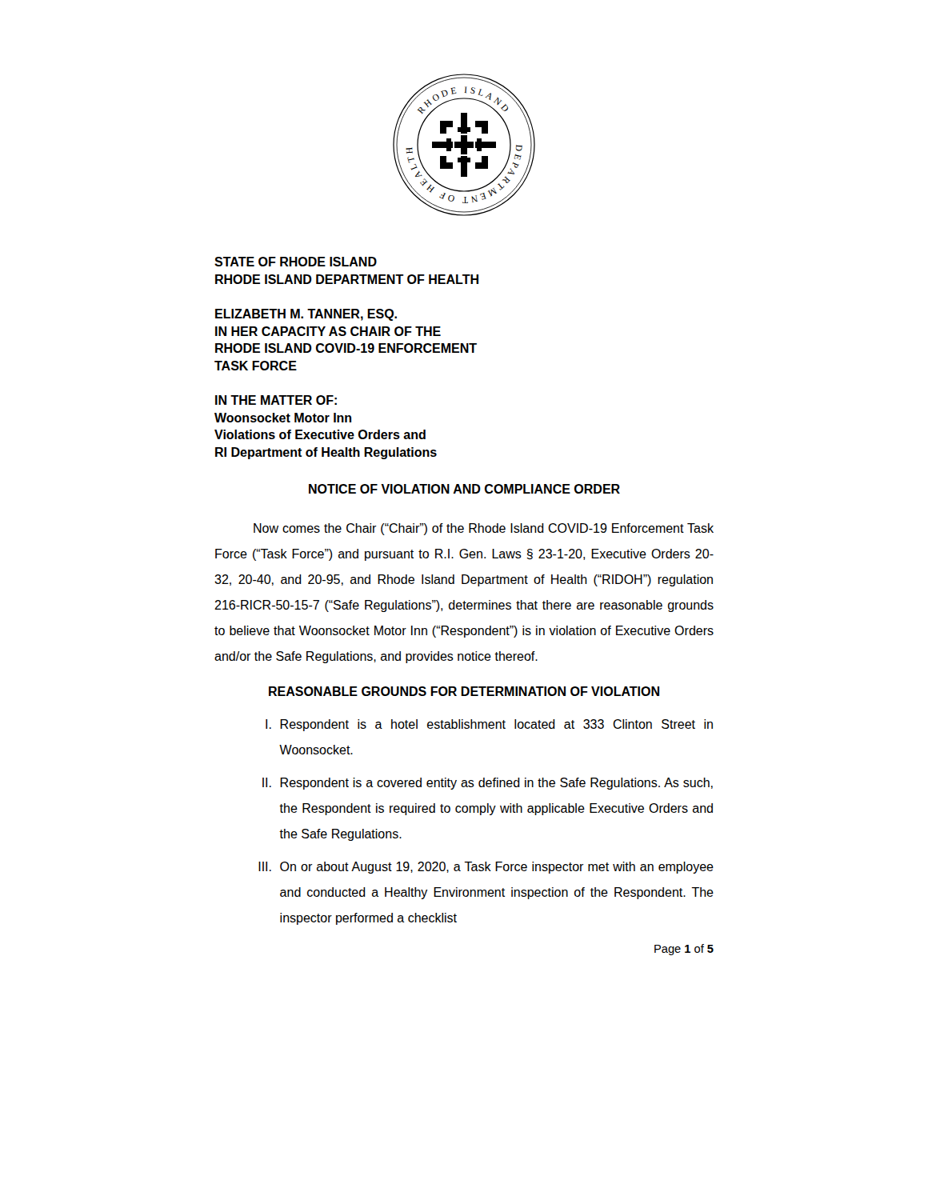RHODE ISLAND DEPARTMENT OF HEALTH
STATE OF RHODE ISLAND
RHODE ISLAND DEPARTMENT OF HEALTH
ELIZABETH M. TANNER, ESQ.
IN HER CAPACITY AS CHAIR OF THE
RHODE ISLAND COVID-19 ENFORCEMENT
TASK FORCE
IN THE MATTER OF:
Woonsocket Motor Inn
Violations of Executive Orders and
RI Department of Health Regulations
NOTICE OF VIOLATION AND COMPLIANCE ORDER
Now comes the Chair (“Chair”) of the Rhode Island COVID-19 Enforcement Task Force (“Task Force”) and pursuant to R.I. Gen. Laws § 23-1-20, Executive Orders 20-32, 20-40, and 20-95, and Rhode Island Department of Health (“RIDOH”) regulation 216-RICR-50-15-7 (“Safe Regulations”), determines that there are reasonable grounds to believe that Woonsocket Motor Inn (“Respondent”) is in violation of Executive Orders and/or the Safe Regulations, and provides notice thereof.
REASONABLE GROUNDS FOR DETERMINATION OF VIOLATION
Respondent is a hotel establishment located at 333 Clinton Street in Woonsocket.
Respondent is a covered entity as defined in the Safe Regulations. As such, the Respondent is required to comply with applicable Executive Orders and the Safe Regulations.
On or about August 19, 2020, a Task Force inspector met with an employee and conducted a Healthy Environment inspection of the Respondent. The inspector performed a checklist
Page 1 of 5